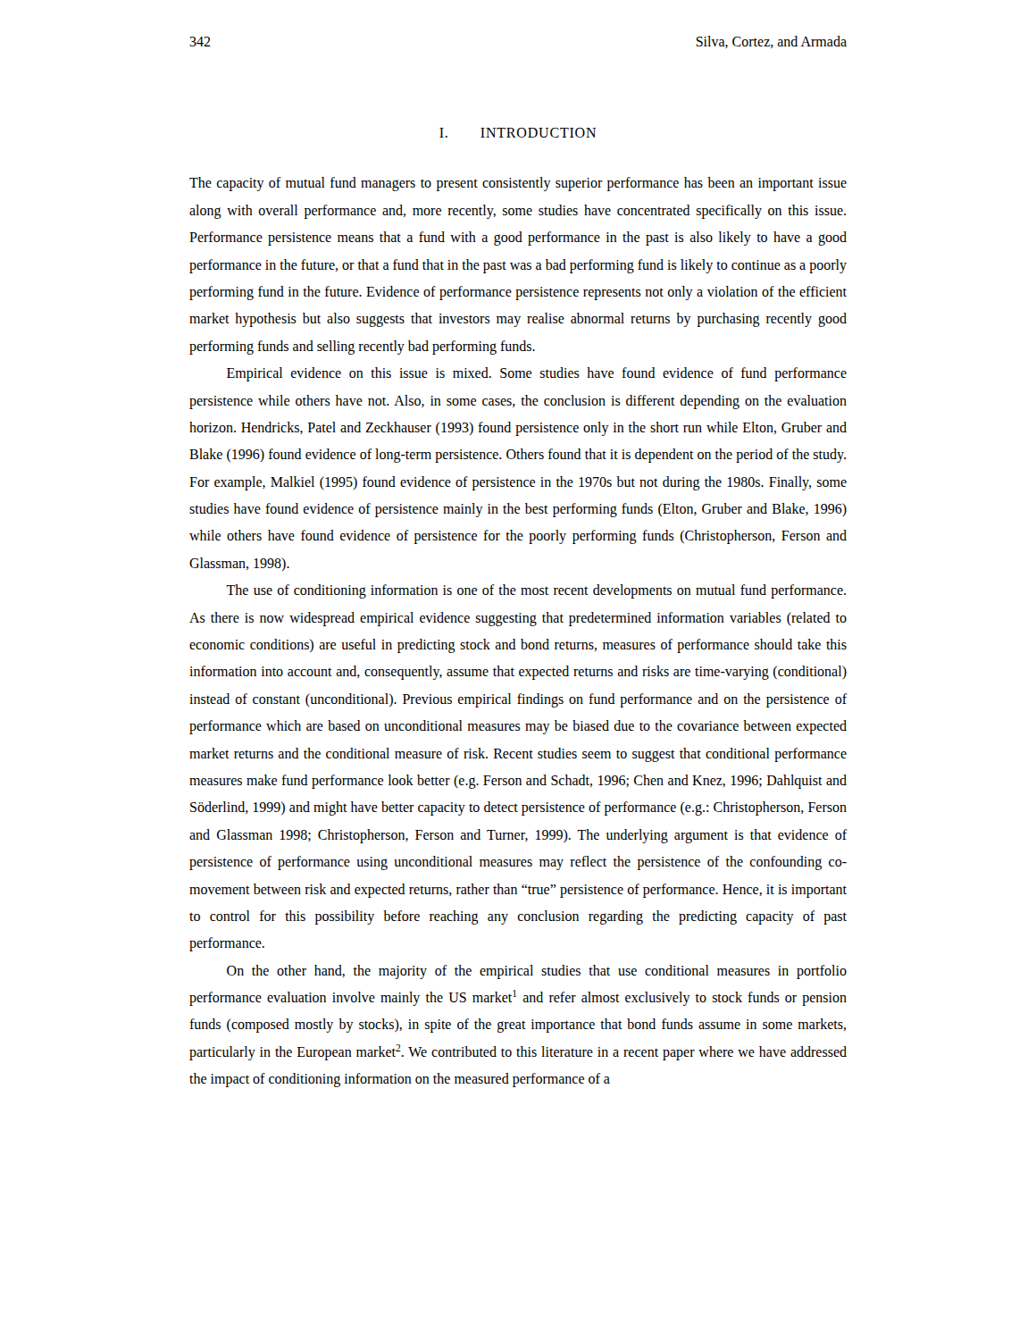342
Silva, Cortez, and Armada
I. INTRODUCTION
The capacity of mutual fund managers to present consistently superior performance has been an important issue along with overall performance and, more recently, some studies have concentrated specifically on this issue. Performance persistence means that a fund with a good performance in the past is also likely to have a good performance in the future, or that a fund that in the past was a bad performing fund is likely to continue as a poorly performing fund in the future. Evidence of performance persistence represents not only a violation of the efficient market hypothesis but also suggests that investors may realise abnormal returns by purchasing recently good performing funds and selling recently bad performing funds.
Empirical evidence on this issue is mixed. Some studies have found evidence of fund performance persistence while others have not. Also, in some cases, the conclusion is different depending on the evaluation horizon. Hendricks, Patel and Zeckhauser (1993) found persistence only in the short run while Elton, Gruber and Blake (1996) found evidence of long-term persistence. Others found that it is dependent on the period of the study. For example, Malkiel (1995) found evidence of persistence in the 1970s but not during the 1980s. Finally, some studies have found evidence of persistence mainly in the best performing funds (Elton, Gruber and Blake, 1996) while others have found evidence of persistence for the poorly performing funds (Christopherson, Ferson and Glassman, 1998).
The use of conditioning information is one of the most recent developments on mutual fund performance. As there is now widespread empirical evidence suggesting that predetermined information variables (related to economic conditions) are useful in predicting stock and bond returns, measures of performance should take this information into account and, consequently, assume that expected returns and risks are time-varying (conditional) instead of constant (unconditional). Previous empirical findings on fund performance and on the persistence of performance which are based on unconditional measures may be biased due to the covariance between expected market returns and the conditional measure of risk. Recent studies seem to suggest that conditional performance measures make fund performance look better (e.g. Ferson and Schadt, 1996; Chen and Knez, 1996; Dahlquist and Söderlind, 1999) and might have better capacity to detect persistence of performance (e.g.: Christopherson, Ferson and Glassman 1998; Christopherson, Ferson and Turner, 1999). The underlying argument is that evidence of persistence of performance using unconditional measures may reflect the persistence of the confounding co-movement between risk and expected returns, rather than “true” persistence of performance. Hence, it is important to control for this possibility before reaching any conclusion regarding the predicting capacity of past performance.
On the other hand, the majority of the empirical studies that use conditional measures in portfolio performance evaluation involve mainly the US market1 and refer almost exclusively to stock funds or pension funds (composed mostly by stocks), in spite of the great importance that bond funds assume in some markets, particularly in the European market2. We contributed to this literature in a recent paper where we have addressed the impact of conditioning information on the measured performance of a